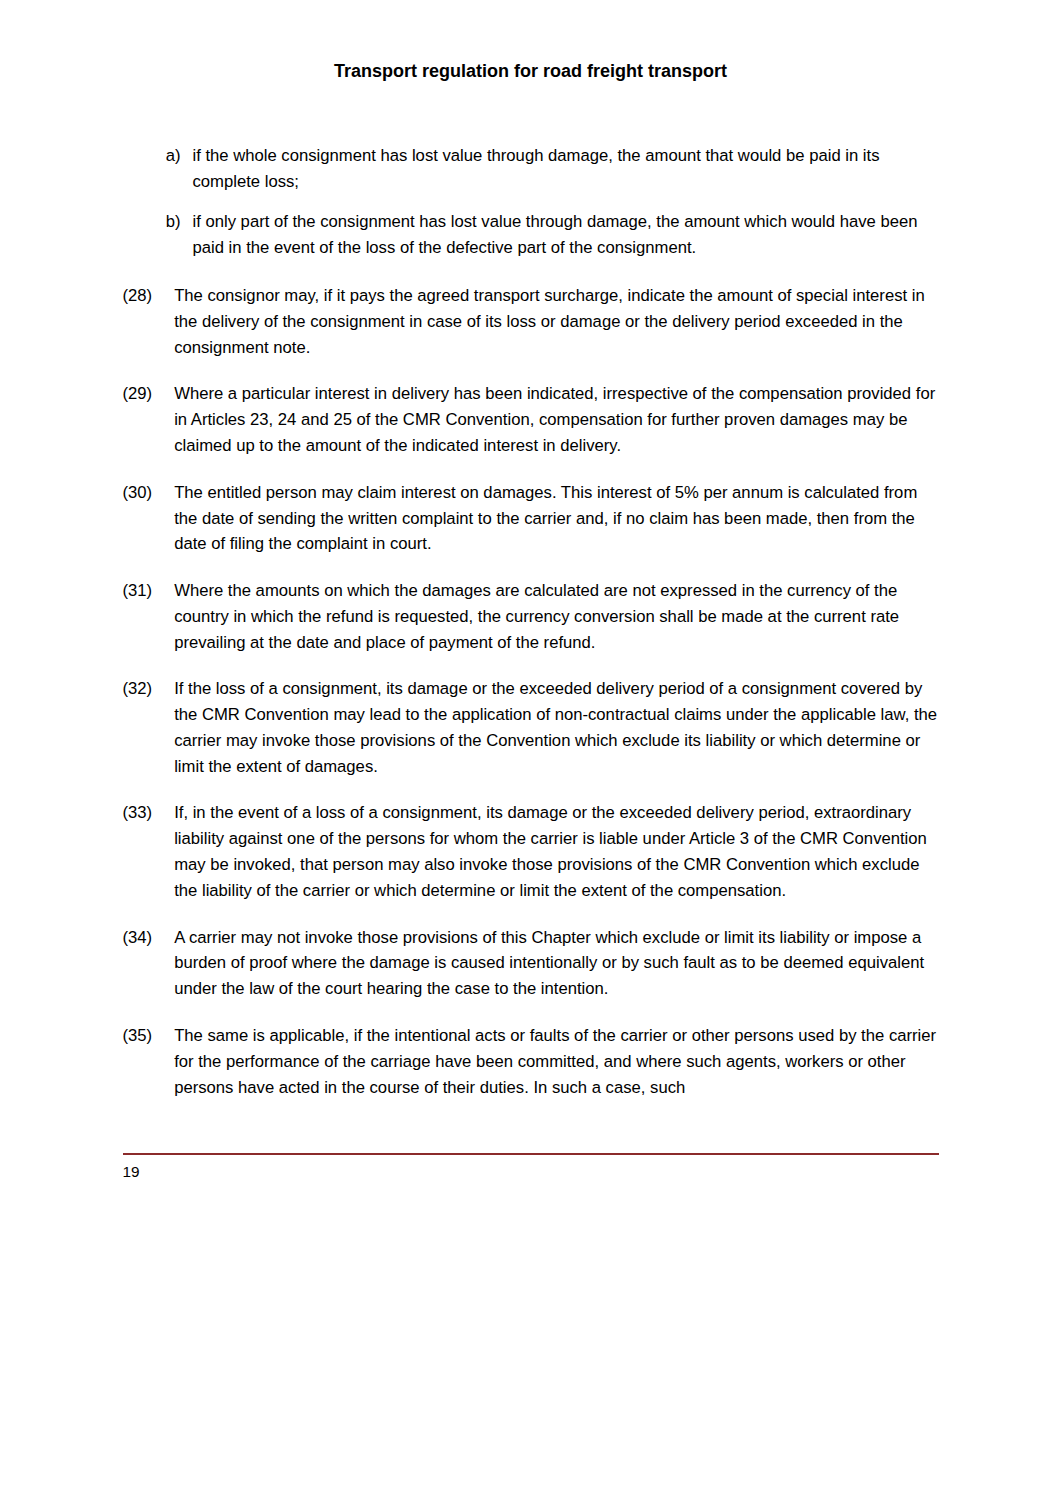Transport regulation for road freight transport
a) if the whole consignment has lost value through damage, the amount that would be paid in its complete loss;
b) if only part of the consignment has lost value through damage, the amount which would have been paid in the event of the loss of the defective part of the consignment.
(28) The consignor may, if it pays the agreed transport surcharge, indicate the amount of special interest in the delivery of the consignment in case of its loss or damage or the delivery period exceeded in the consignment note.
(29) Where a particular interest in delivery has been indicated, irrespective of the compensation provided for in Articles 23, 24 and 25 of the CMR Convention, compensation for further proven damages may be claimed up to the amount of the indicated interest in delivery.
(30) The entitled person may claim interest on damages. This interest of 5% per annum is calculated from the date of sending the written complaint to the carrier and, if no claim has been made, then from the date of filing the complaint in court.
(31) Where the amounts on which the damages are calculated are not expressed in the currency of the country in which the refund is requested, the currency conversion shall be made at the current rate prevailing at the date and place of payment of the refund.
(32) If the loss of a consignment, its damage or the exceeded delivery period of a consignment covered by the CMR Convention may lead to the application of non-contractual claims under the applicable law, the carrier may invoke those provisions of the Convention which exclude its liability or which determine or limit the extent of damages.
(33) If, in the event of a loss of a consignment, its damage or the exceeded delivery period, extraordinary liability against one of the persons for whom the carrier is liable under Article 3 of the CMR Convention may be invoked, that person may also invoke those provisions of the CMR Convention which exclude the liability of the carrier or which determine or limit the extent of the compensation.
(34) A carrier may not invoke those provisions of this Chapter which exclude or limit its liability or impose a burden of proof where the damage is caused intentionally or by such fault as to be deemed equivalent under the law of the court hearing the case to the intention.
(35) The same is applicable, if the intentional acts or faults of the carrier or other persons used by the carrier for the performance of the carriage have been committed, and where such agents, workers or other persons have acted in the course of their duties. In such a case, such
19